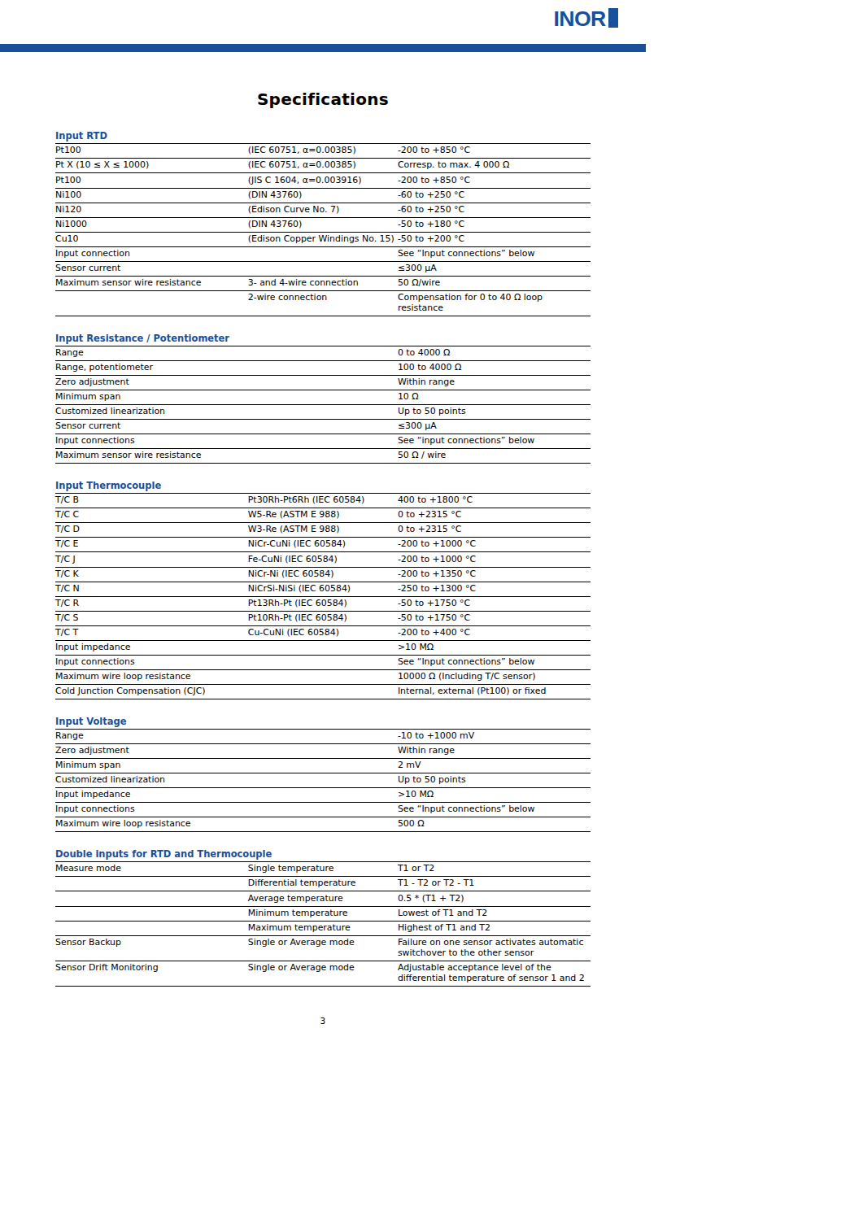INOR
Specifications
Input RTD
| Pt100 | (IEC 60751, α=0.00385) | -200 to +850 °C |
| Pt X (10 ≤ X ≤ 1000) | (IEC 60751, α=0.00385) | Corresp. to max. 4 000 Ω |
| Pt100 | (JIS C 1604, α=0.003916) | -200 to +850 °C |
| Ni100 | (DIN 43760) | -60 to +250 °C |
| Ni120 | (Edison Curve No. 7) | -60 to +250 °C |
| Ni1000 | (DIN 43760) | -50 to +180 °C |
| Cu10 | (Edison Copper Windings No. 15) | -50 to +200 °C |
| Input connection | | See “Input connections” below |
| Sensor current | | ≤300 µA |
| Maximum sensor wire resistance | 3- and 4-wire connection | 50 Ω/wire |
| | 2-wire connection | Compensation for 0 to 40 Ω loop resistance |
Input Resistance / Potentiometer
| Range | | 0 to 4000 Ω |
| Range, potentiometer | | 100 to 4000 Ω |
| Zero adjustment | | Within range |
| Minimum span | | 10 Ω |
| Customized linearization | | Up to 50 points |
| Sensor current | | ≤300 µA |
| Input connections | | See “input connections” below |
| Maximum sensor wire resistance | | 50 Ω / wire |
Input Thermocouple
| T/C B | Pt30Rh-Pt6Rh (IEC 60584) | 400 to +1800 °C |
| T/C C | W5-Re (ASTM E 988) | 0 to +2315 °C |
| T/C D | W3-Re (ASTM E 988) | 0 to +2315 °C |
| T/C E | NiCr-CuNi (IEC 60584) | -200 to +1000 °C |
| T/C J | Fe-CuNi (IEC 60584) | -200 to +1000 °C |
| T/C K | NiCr-Ni (IEC 60584) | -200 to +1350 °C |
| T/C N | NiCrSi-NiSi (IEC 60584) | -250 to +1300 °C |
| T/C R | Pt13Rh-Pt (IEC 60584) | -50 to +1750 °C |
| T/C S | Pt10Rh-Pt (IEC 60584) | -50 to +1750 °C |
| T/C T | Cu-CuNi (IEC 60584) | -200 to +400 °C |
| Input impedance | | >10 MΩ |
| Input connections | | See “Input connections” below |
| Maximum wire loop resistance | | 10000 Ω (Including T/C sensor) |
| Cold Junction Compensation (CJC) | | Internal, external (Pt100) or fixed |
Input Voltage
| Range | | -10 to +1000 mV |
| Zero adjustment | | Within range |
| Minimum span | | 2 mV |
| Customized linearization | | Up to 50 points |
| Input impedance | | >10 MΩ |
| Input connections | | See “Input connections” below |
| Maximum wire loop resistance | | 500 Ω |
Double inputs for RTD and Thermocouple
| Measure mode | Single temperature | T1 or T2 |
| | Differential temperature | T1 - T2 or T2 - T1 |
| | Average temperature | 0.5 * (T1 + T2) |
| | Minimum temperature | Lowest of T1 and T2 |
| | Maximum temperature | Highest of T1 and T2 |
| Sensor Backup | Single or Average mode | Failure on one sensor activates automatic switchover to the other sensor |
| Sensor Drift Monitoring | Single or Average mode | Adjustable acceptance level of the differential temperature of sensor 1 and 2 |
3